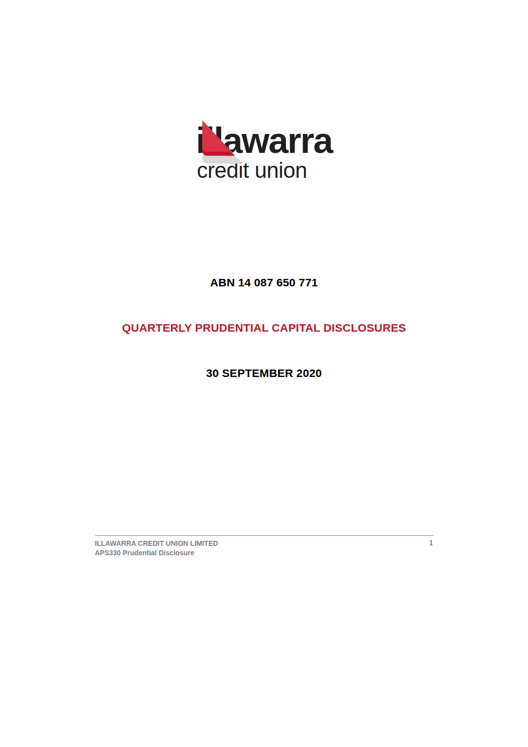illawarra credit union
ABN 14 087 650 771
QUARTERLY PRUDENTIAL CAPITAL DISCLOSURES
30 SEPTEMBER 2020
ILLAWARRA CREDIT UNION LIMITED
APS330 Prudential Disclosure
1